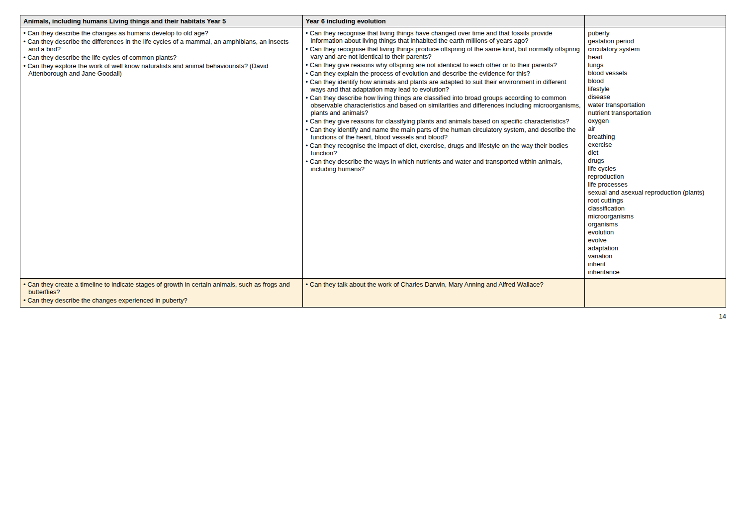| Animals, including humans Living things and their habitats Year 5 | Year 6 including evolution | |
| --- | --- | --- |
| Can they describe the changes as humans develop to old age? Can they describe the differences in the life cycles of a mammal, an amphibians, an insects and a bird? Can they describe the life cycles of common plants? Can they explore the work of well know naturalists and animal behaviourists? (David Attenborough and Jane Goodall) | Can they recognise that living things have changed over time and that fossils provide information about living things that inhabited the earth millions of years ago? Can they recognise that living things produce offspring of the same kind, but normally offspring vary and are not identical to their parents? Can they give reasons why offspring are not identical to each other or to their parents? Can they explain the process of evolution and describe the evidence for this? Can they identify how animals and plants are adapted to suit their environment in different ways and that adaptation may lead to evolution? Can they describe how living things are classified into broad groups according to common observable characteristics and based on similarities and differences including microorganisms, plants and animals? Can they give reasons for classifying plants and animals based on specific characteristics? Can they identify and name the main parts of the human circulatory system, and describe the functions of the heart, blood vessels and blood? Can they recognise the impact of diet, exercise, drugs and lifestyle on the way their bodies function? Can they describe the ways in which nutrients and water and transported within animals, including humans? | puberty gestation period circulatory system heart lungs blood vessels blood lifestyle disease water transportation nutrient transportation oxygen air breathing exercise diet drugs life cycles reproduction life processes sexual and asexual reproduction (plants) root cuttings classification microorganisms organisms evolution evolve adaptation variation inherit inheritance |
| Can they create a timeline to indicate stages of growth in certain animals, such as frogs and butterflies? Can they describe the changes experienced in puberty? | Can they talk about the work of Charles Darwin, Mary Anning and Alfred Wallace? | |
14